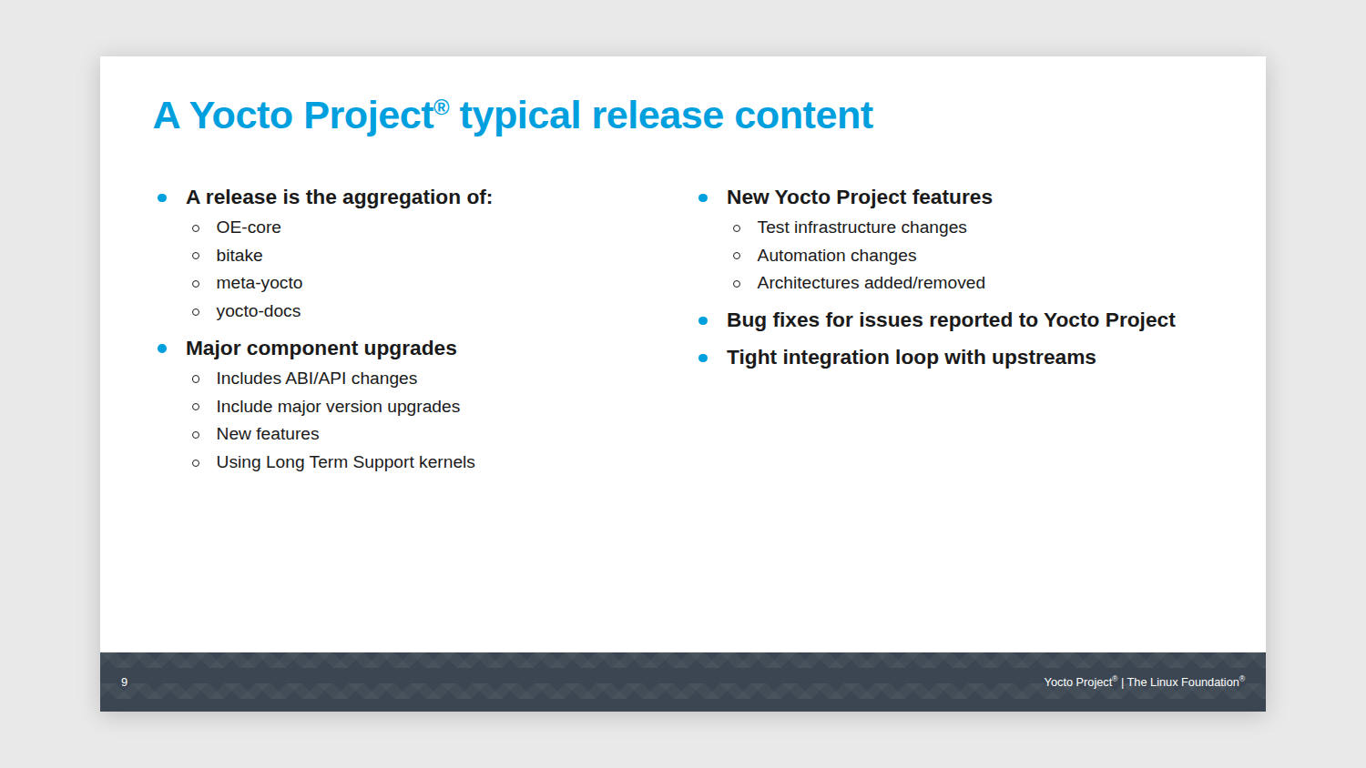A Yocto Project® typical release content
A release is the aggregation of:
OE-core
bitake
meta-yocto
yocto-docs
Major component upgrades
Includes ABI/API changes
Include major version upgrades
New features
Using Long Term Support kernels
New Yocto Project features
Test infrastructure changes
Automation changes
Architectures added/removed
Bug fixes for issues reported to Yocto Project
Tight integration loop with upstreams
9 Yocto Project® | The Linux Foundation®